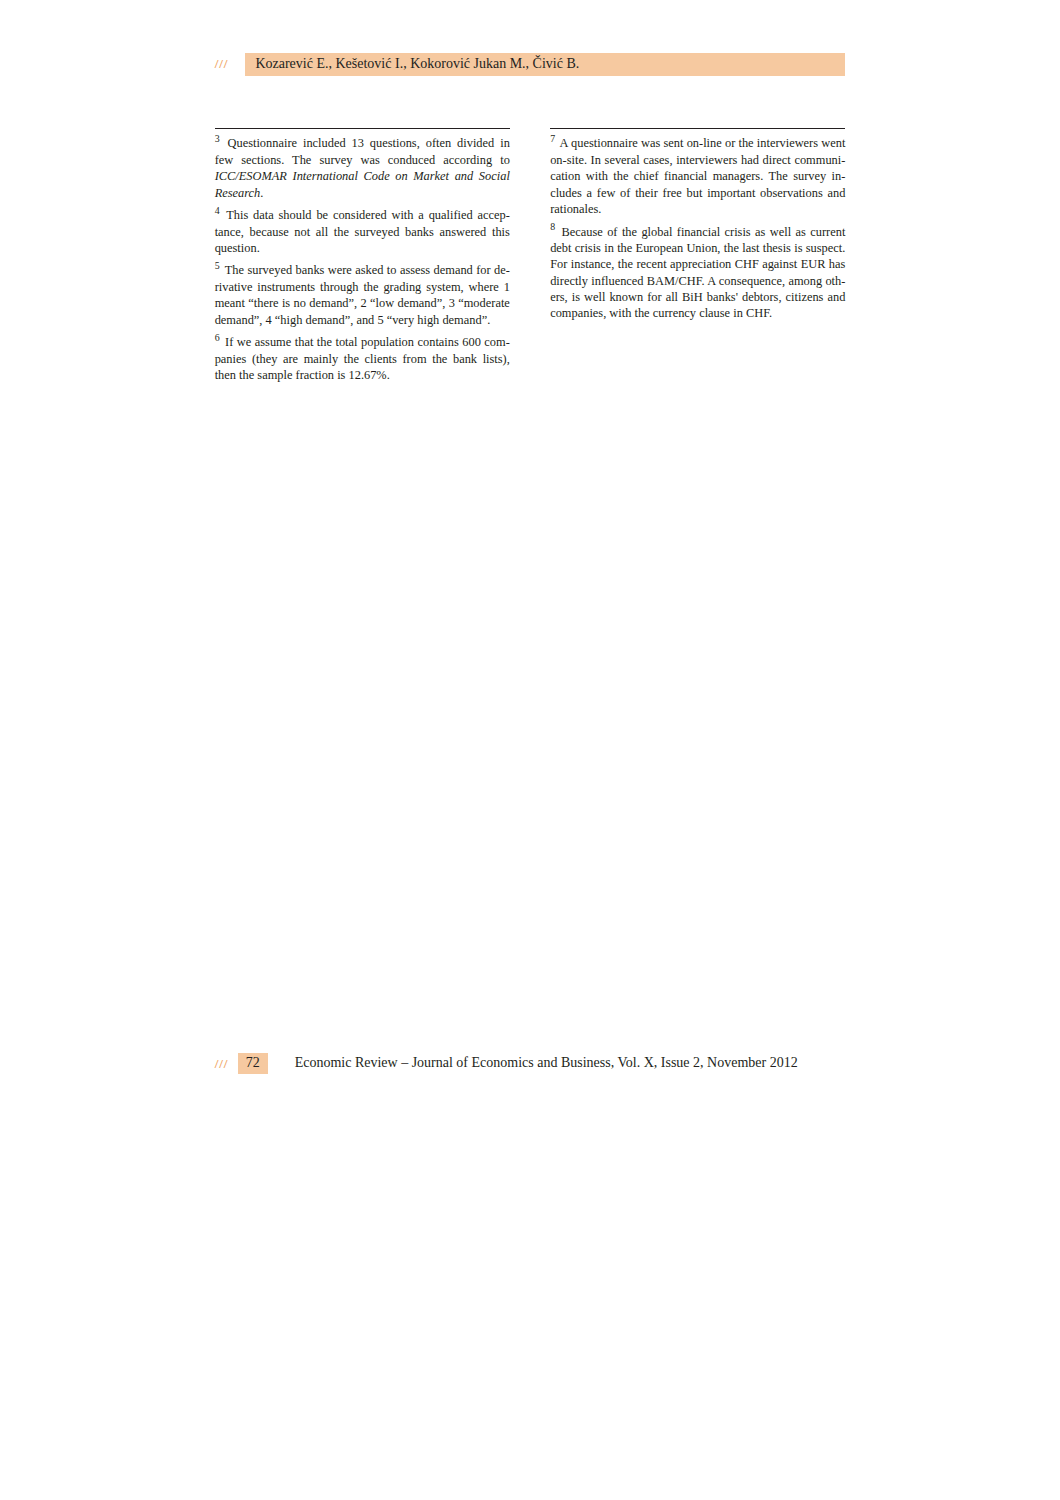///
Kozarević E., Kešetović I., Kokorović Jukan M., Čivić B.
3 Questionnaire included 13 questions, often divided in few sections. The survey was conduced according to ICC/ESOMAR International Code on Market and Social Research.
4 This data should be considered with a qualified acceptance, because not all the surveyed banks answered this question.
5 The surveyed banks were asked to assess demand for derivative instruments through the grading system, where 1 meant “there is no demand”, 2 “low demand”, 3 “moderate demand”, 4 “high demand”, and 5 “very high demand”.
6 If we assume that the total population contains 600 companies (they are mainly the clients from the bank lists), then the sample fraction is 12.67%.
7 A questionnaire was sent on-line or the interviewers went on-site. In several cases, interviewers had direct communication with the chief financial managers. The survey includes a few of their free but important observations and rationales.
8 Because of the global financial crisis as well as current debt crisis in the European Union, the last thesis is suspect. For instance, the recent appreciation CHF against EUR has directly influenced BAM/CHF. A consequence, among others, is well known for all BiH banks' debtors, citizens and companies, with the currency clause in CHF.
///
72
Economic Review – Journal of Economics and Business, Vol. X, Issue 2, November 2012